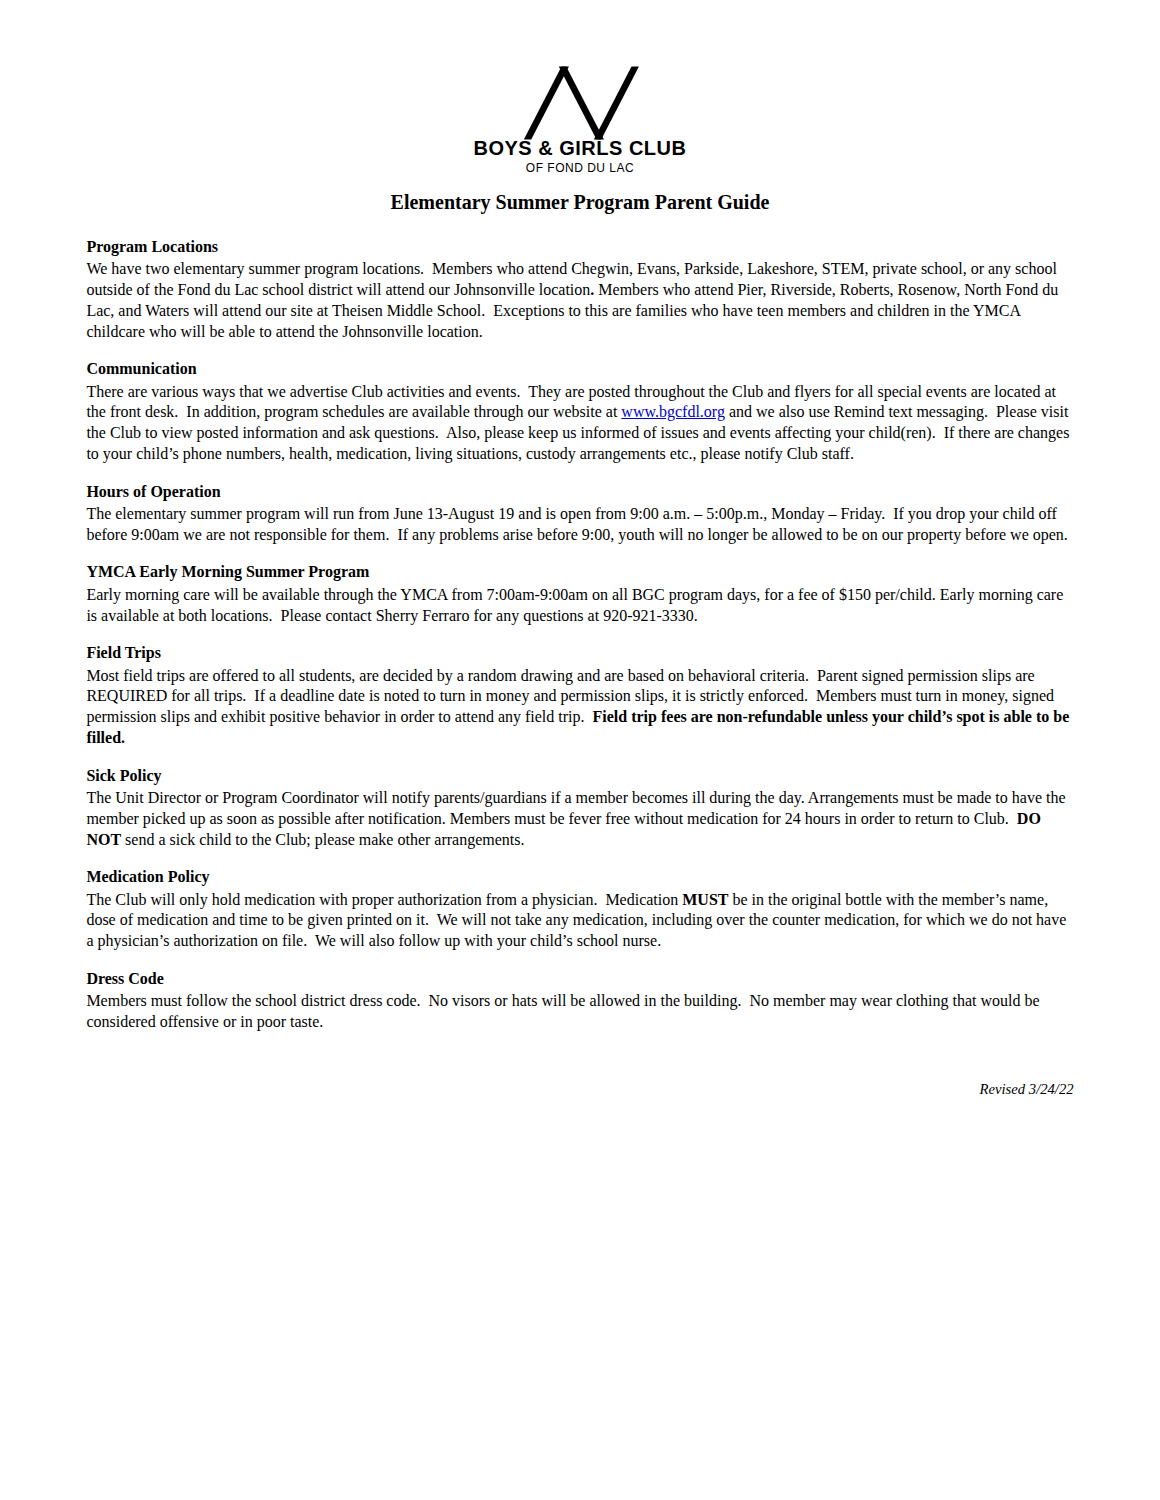╱╲╱
BOYS & GIRLS CLUB
OF FOND DU LAC
Elementary Summer Program Parent Guide
Program Locations
We have two elementary summer program locations. Members who attend Chegwin, Evans, Parkside, Lakeshore, STEM, private school, or any school outside of the Fond du Lac school district will attend our Johnsonville location. Members who attend Pier, Riverside, Roberts, Rosenow, North Fond du Lac, and Waters will attend our site at Theisen Middle School. Exceptions to this are families who have teen members and children in the YMCA childcare who will be able to attend the Johnsonville location.
Communication
There are various ways that we advertise Club activities and events. They are posted throughout the Club and flyers for all special events are located at the front desk. In addition, program schedules are available through our website at www.bgcfdl.org and we also use Remind text messaging. Please visit the Club to view posted information and ask questions. Also, please keep us informed of issues and events affecting your child(ren). If there are changes to your child’s phone numbers, health, medication, living situations, custody arrangements etc., please notify Club staff.
Hours of Operation
The elementary summer program will run from June 13-August 19 and is open from 9:00 a.m. – 5:00p.m., Monday – Friday. If you drop your child off before 9:00am we are not responsible for them. If any problems arise before 9:00, youth will no longer be allowed to be on our property before we open.
YMCA Early Morning Summer Program
Early morning care will be available through the YMCA from 7:00am-9:00am on all BGC program days, for a fee of $150 per/child. Early morning care is available at both locations. Please contact Sherry Ferraro for any questions at 920-921-3330.
Field Trips
Most field trips are offered to all students, are decided by a random drawing and are based on behavioral criteria. Parent signed permission slips are REQUIRED for all trips. If a deadline date is noted to turn in money and permission slips, it is strictly enforced. Members must turn in money, signed permission slips and exhibit positive behavior in order to attend any field trip. Field trip fees are non-refundable unless your child’s spot is able to be filled.
Sick Policy
The Unit Director or Program Coordinator will notify parents/guardians if a member becomes ill during the day. Arrangements must be made to have the member picked up as soon as possible after notification. Members must be fever free without medication for 24 hours in order to return to Club. DO NOT send a sick child to the Club; please make other arrangements.
Medication Policy
The Club will only hold medication with proper authorization from a physician. Medication MUST be in the original bottle with the member’s name, dose of medication and time to be given printed on it. We will not take any medication, including over the counter medication, for which we do not have a physician’s authorization on file. We will also follow up with your child’s school nurse.
Dress Code
Members must follow the school district dress code. No visors or hats will be allowed in the building. No member may wear clothing that would be considered offensive or in poor taste.
Revised 3/24/22